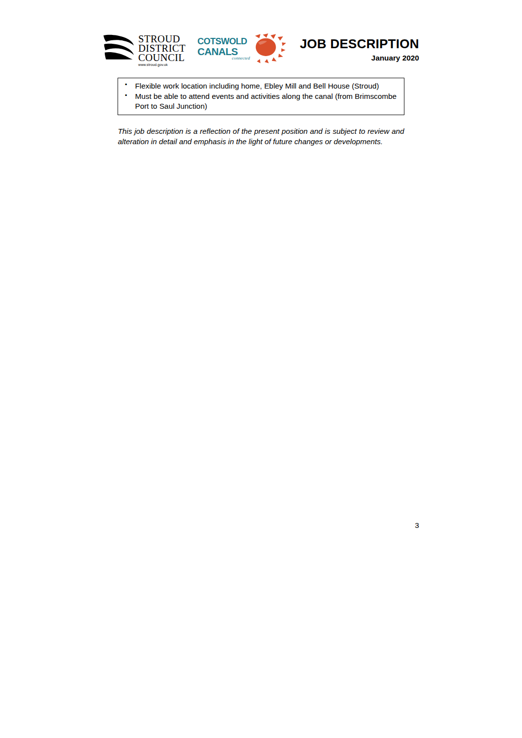STROUD
DISTRICT
COUNCIL
www.stroud.gov.uk
COTSWOLD CANALS connected
JOB DESCRIPTION
January 2020
Flexible work location including home, Ebley Mill and Bell House (Stroud)
Must be able to attend events and activities along the canal (from Brimscombe Port to Saul Junction)
This job description is a reflection of the present position and is subject to review and alteration in detail and emphasis in the light of future changes or developments.
3